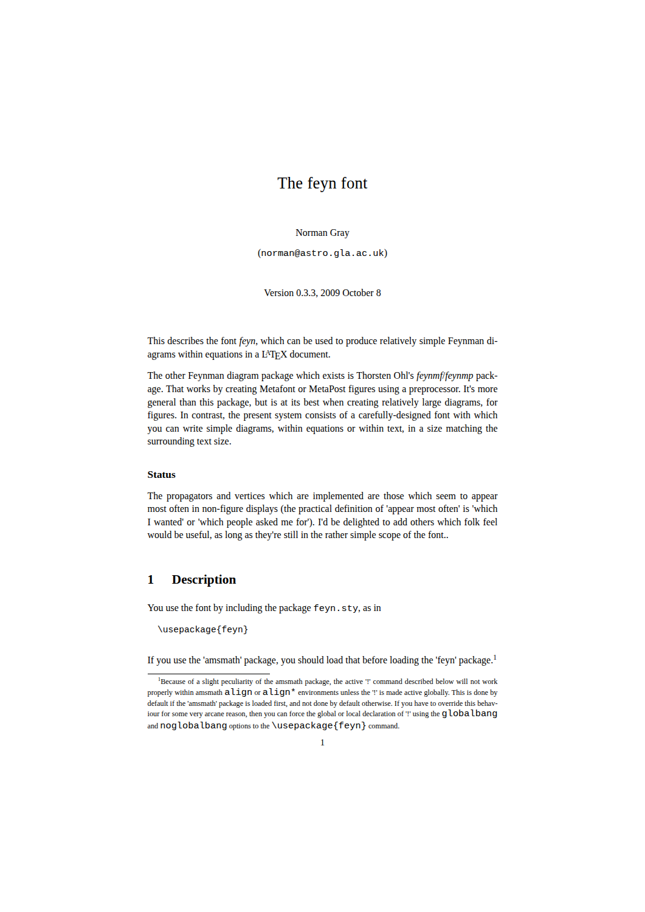The feyn font
Norman Gray
(norman@astro.gla.ac.uk)
Version 0.3.3, 2009 October 8
This describes the font feyn, which can be used to produce relatively simple Feynman diagrams within equations in a La Te X document.
The other Feynman diagram package which exists is Thorsten Ohl's feynmf/feynmp package. That works by creating Metafont or MetaPost figures using a preprocessor. It's more general than this package, but is at its best when creating relatively large diagrams, for figures. In contrast, the present system consists of a carefully-designed font with which you can write simple diagrams, within equations or within text, in a size matching the surrounding text size.
Status
The propagators and vertices which are implemented are those which seem to appear most often in non-figure displays (the practical definition of 'appear most often' is 'which I wanted' or 'which people asked me for'). I'd be delighted to add others which folk feel would be useful, as long as they're still in the rather simple scope of the font..
1 Description
You use the font by including the package feyn.sty, as in
\usepackage{feyn}
If you use the 'amsmath' package, you should load that before loading the 'feyn' package.1
1Because of a slight peculiarity of the amsmath package, the active '!' command described below will not work properly within amsmath align or align* environments unless the '!' is made active globally. This is done by default if the 'amsmath' package is loaded first, and not done by default otherwise. If you have to override this behaviour for some very arcane reason, then you can force the global or local declaration of '!' using the globalbang and noglobalbang options to the \usepackage{feyn} command.
1